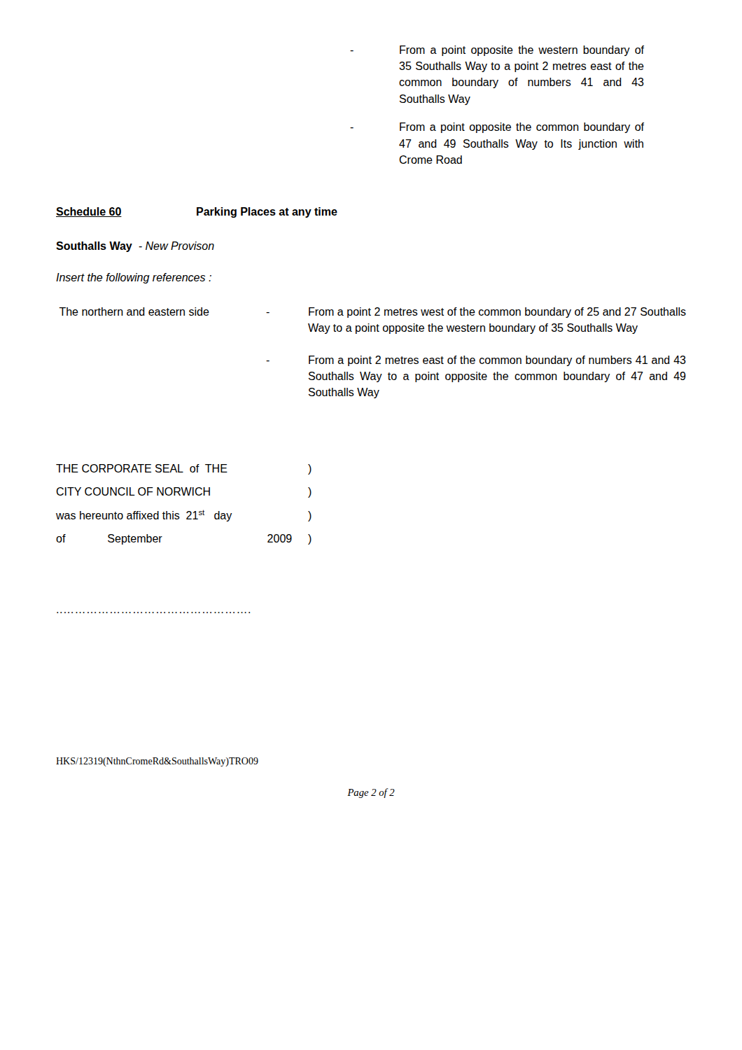-
From a point opposite the western boundary of 35 Southalls Way to a point 2 metres east of the common boundary of numbers 41 and 43 Southalls Way
-
From a point opposite the common boundary of 47 and 49 Southalls Way to Its junction with Crome Road
Schedule 60 Parking Places at any time
Southalls Way - New Provison
Insert the following references :
The northern and eastern side
-
From a point 2 metres west of the common boundary of 25 and 27 Southalls Way to a point opposite the western boundary of 35 Southalls Way
-
From a point 2 metres east of the common boundary of numbers 41 and 43 Southalls Way to a point opposite the common boundary of 47 and 49 Southalls Way
THE CORPORATE SEAL of THE
)
CITY COUNCIL OF NORWICH
)
was hereunto affixed this 21st day
)
of September 2009
)
..………………………………………….
HKS/12319(NthnCromeRd&SouthallsWay)TRO09
Page 2 of 2